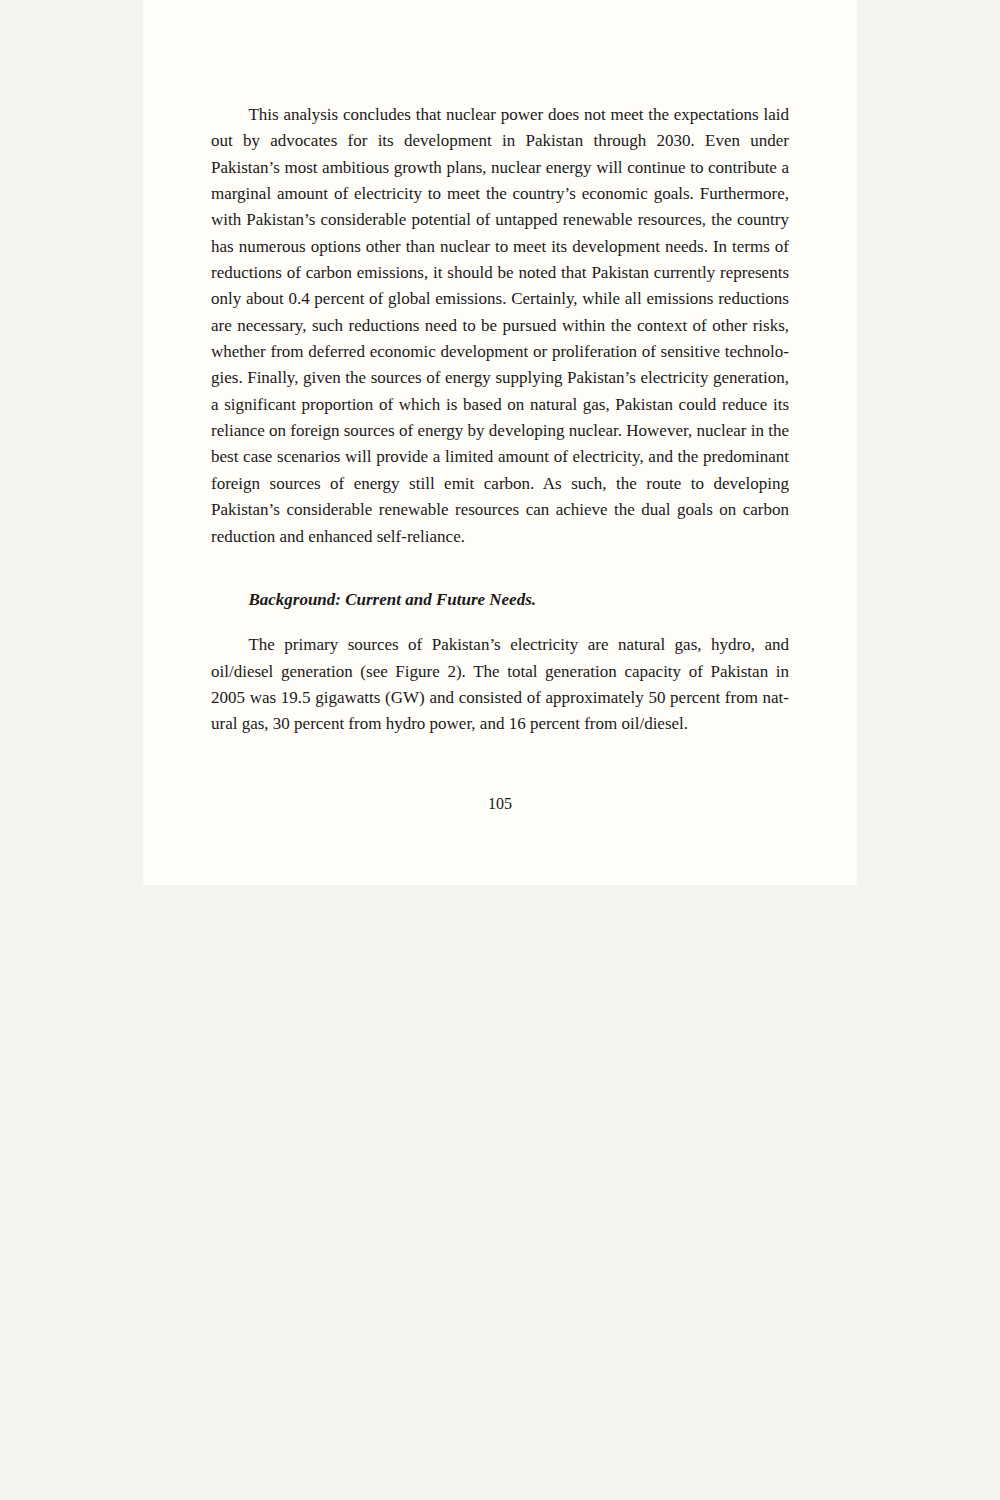This analysis concludes that nuclear power does not meet the expectations laid out by advocates for its development in Pakistan through 2030. Even under Pakistan’s most ambitious growth plans, nuclear energy will continue to contribute a marginal amount of electricity to meet the country’s economic goals. Furthermore, with Pakistan’s considerable potential of untapped renewable resources, the country has numerous options other than nuclear to meet its development needs. In terms of reductions of carbon emissions, it should be noted that Pakistan currently represents only about 0.4 percent of global emissions. Certainly, while all emissions reductions are necessary, such reductions need to be pursued within the context of other risks, whether from deferred economic development or proliferation of sensitive technologies. Finally, given the sources of energy supplying Pakistan’s electricity generation, a significant proportion of which is based on natural gas, Pakistan could reduce its reliance on foreign sources of energy by developing nuclear. However, nuclear in the best case scenarios will provide a limited amount of electricity, and the predominant foreign sources of energy still emit carbon. As such, the route to developing Pakistan’s considerable renewable resources can achieve the dual goals on carbon reduction and enhanced self-reliance.
Background: Current and Future Needs.
The primary sources of Pakistan’s electricity are natural gas, hydro, and oil/diesel generation (see Figure 2). The total generation capacity of Pakistan in 2005 was 19.5 gigawatts (GW) and consisted of approximately 50 percent from natural gas, 30 percent from hydro power, and 16 percent from oil/diesel.
105